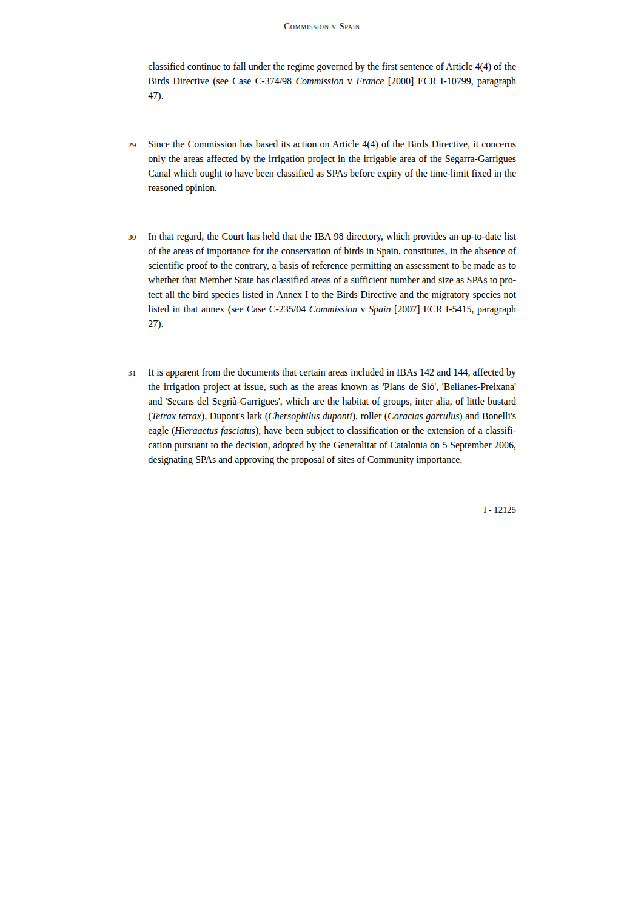Commission v Spain
classified continue to fall under the regime governed by the first sentence of Article 4(4) of the Birds Directive (see Case C-374/98 Commission v France [2000] ECR I-10799, paragraph 47).
29
Since the Commission has based its action on Article 4(4) of the Birds Directive, it concerns only the areas affected by the irrigation project in the irrigable area of the Segarra-Garrigues Canal which ought to have been classified as SPAs before expiry of the time-limit fixed in the reasoned opinion.
30
In that regard, the Court has held that the IBA 98 directory, which provides an up-to-date list of the areas of importance for the conservation of birds in Spain, constitutes, in the absence of scientific proof to the contrary, a basis of reference permitting an assessment to be made as to whether that Member State has classified areas of a sufficient number and size as SPAs to protect all the bird species listed in Annex I to the Birds Directive and the migratory species not listed in that annex (see Case C-235/04 Commission v Spain [2007] ECR I-5415, paragraph 27).
31
It is apparent from the documents that certain areas included in IBAs 142 and 144, affected by the irrigation project at issue, such as the areas known as 'Plans de Sió', 'Belianes-Preixana' and 'Secans del Segrià-Garrigues', which are the habitat of groups, inter alia, of little bustard (Tetrax tetrax), Dupont's lark (Chersophilus duponti), roller (Coracias garrulus) and Bonelli's eagle (Hieraaetus fasciatus), have been subject to classification or the extension of a classification pursuant to the decision, adopted by the Generalitat of Catalonia on 5 September 2006, designating SPAs and approving the proposal of sites of Community importance.
I - 12125